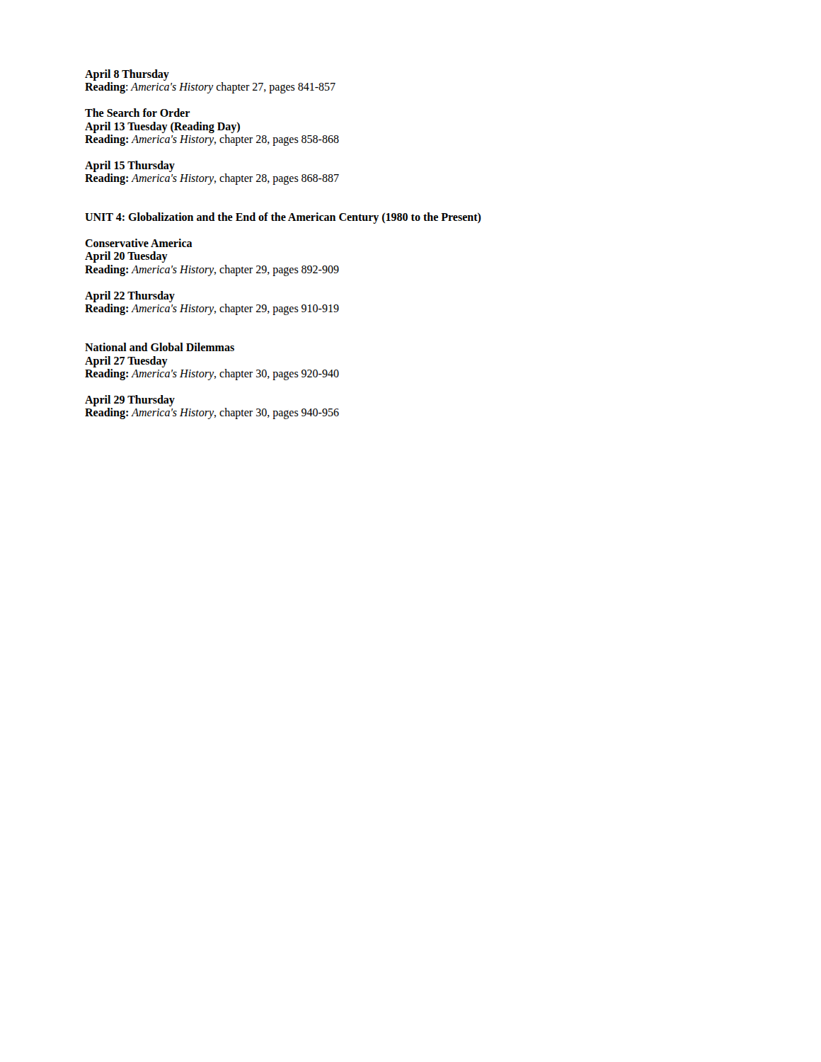April 8 Thursday
Reading: America's History chapter 27, pages 841-857
The Search for Order
April 13 Tuesday (Reading Day)
Reading: America's History, chapter 28, pages 858-868
April 15 Thursday
Reading: America's History, chapter 28, pages 868-887
UNIT 4: Globalization and the End of the American Century (1980 to the Present)
Conservative America
April 20 Tuesday
Reading: America's History, chapter 29, pages 892-909
April 22 Thursday
Reading: America's History, chapter 29, pages 910-919
National and Global Dilemmas
April 27 Tuesday
Reading: America's History, chapter 30, pages 920-940
April 29 Thursday
Reading: America's History, chapter 30, pages 940-956